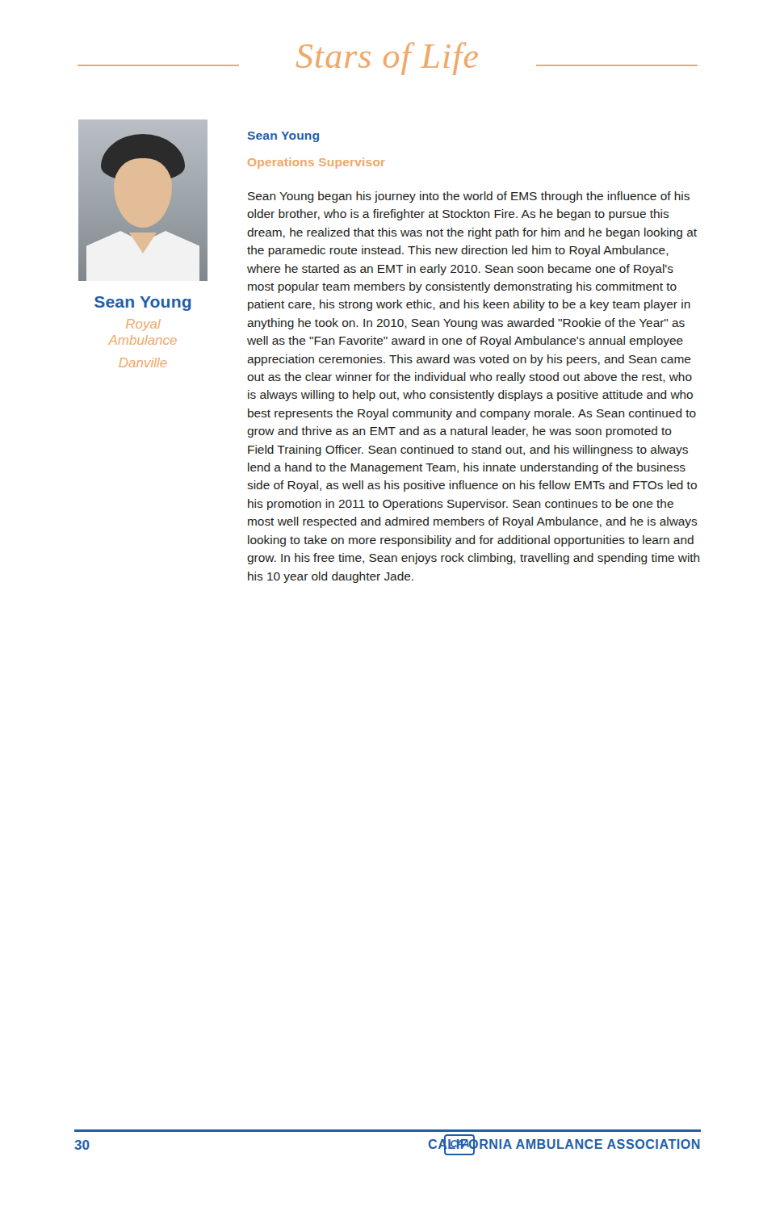Stars of Life
Sean Young
Royal
Ambulance
Danville
Sean Young
Operations Supervisor
Sean Young began his journey into the world of EMS through the influence of his older brother, who is a firefighter at Stockton Fire. As he began to pursue this dream, he realized that this was not the right path for him and he began looking at the paramedic route instead. This new direction led him to Royal Ambulance, where he started as an EMT in early 2010. Sean soon became one of Royal's most popular team members by consistently demonstrating his commitment to patient care, his strong work ethic, and his keen ability to be a key team player in anything he took on. In 2010, Sean Young was awarded "Rookie of the Year" as well as the "Fan Favorite" award in one of Royal Ambulance's annual employee appreciation ceremonies. This award was voted on by his peers, and Sean came out as the clear winner for the individual who really stood out above the rest, who is always willing to help out, who consistently displays a positive attitude and who best represents the Royal community and company morale. As Sean continued to grow and thrive as an EMT and as a natural leader, he was soon promoted to Field Training Officer. Sean continued to stand out, and his willingness to always lend a hand to the Management Team, his innate understanding of the business side of Royal, as well as his positive influence on his fellow EMTs and FTOs led to his promotion in 2011 to Operations Supervisor. Sean continues to be one the most well respected and admired members of Royal Ambulance, and he is always looking to take on more responsibility and for additional opportunities to learn and grow. In his free time, Sean enjoys rock climbing, travelling and spending time with his 10 year old daughter Jade.
30
CAA
CALIFORNIA AMBULANCE ASSOCIATION